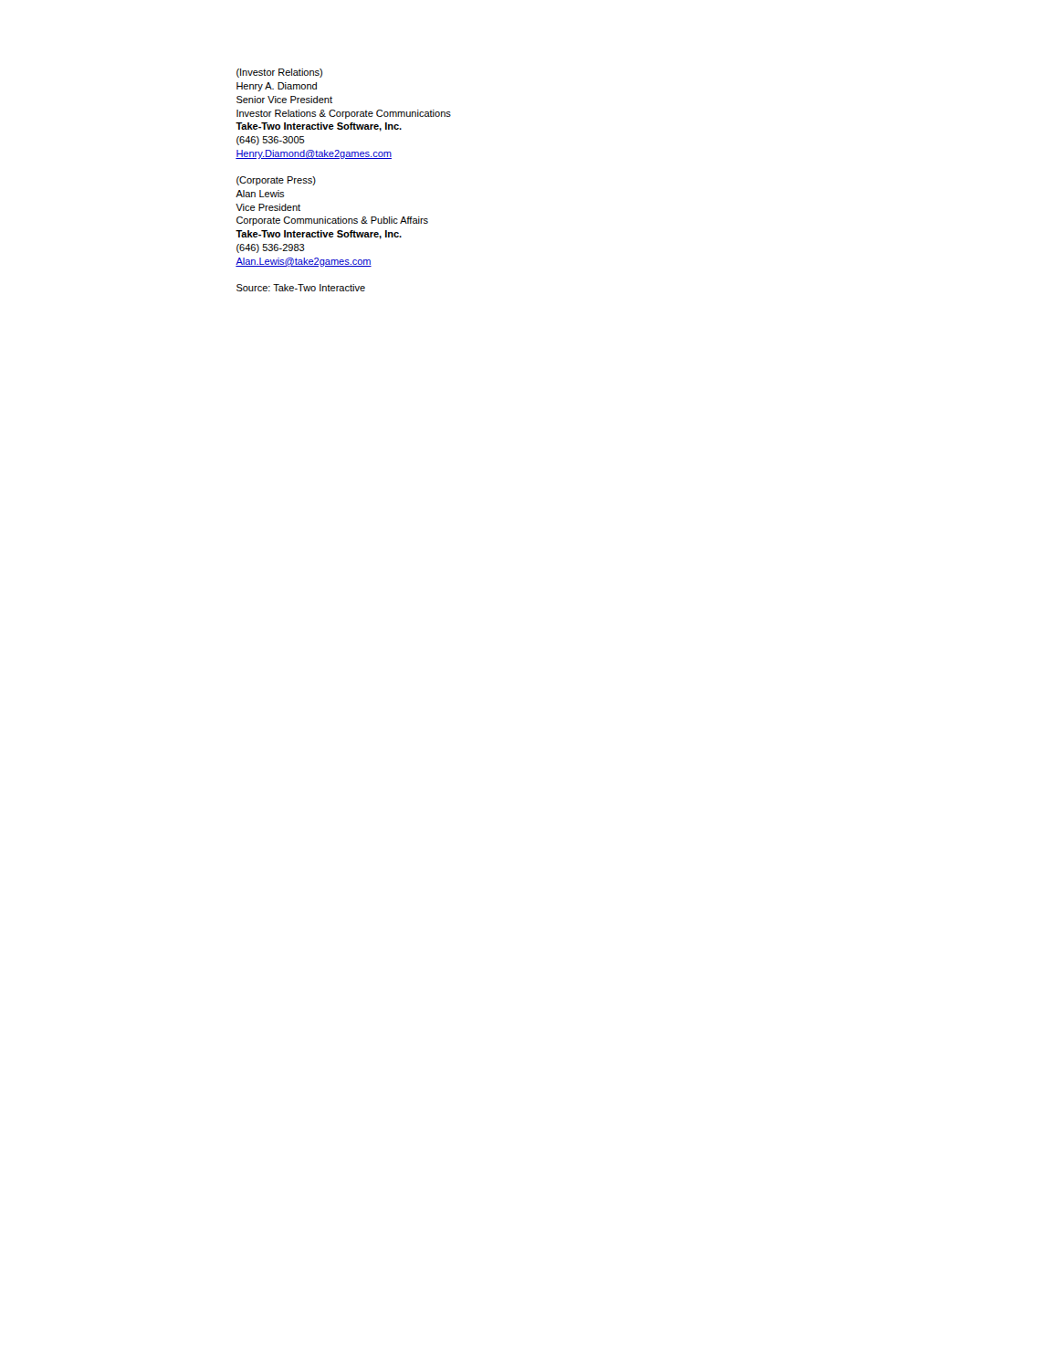(Investor Relations)
Henry A. Diamond
Senior Vice President
Investor Relations & Corporate Communications
Take-Two Interactive Software, Inc.
(646) 536-3005
Henry.Diamond@take2games.com
(Corporate Press)
Alan Lewis
Vice President
Corporate Communications & Public Affairs
Take-Two Interactive Software, Inc.
(646) 536-2983
Alan.Lewis@take2games.com
Source: Take-Two Interactive